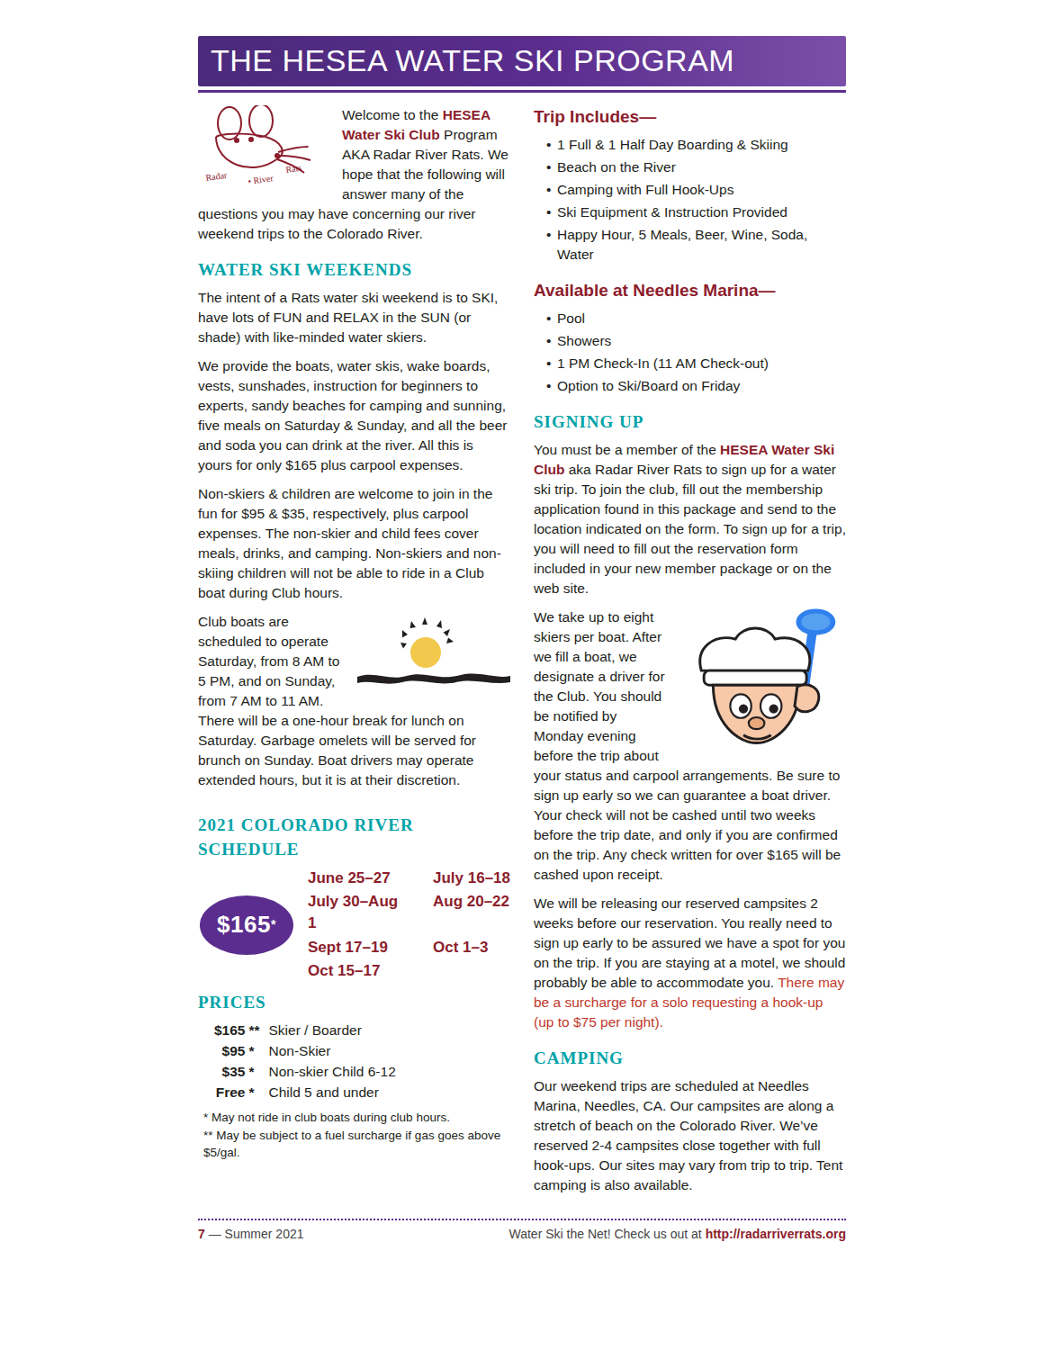The HESEA Water Ski Program
Radar River Rats mouse logo Radar • River Rats
Welcome to the HESEA Water Ski Club Program AKA Radar River Rats. We hope that the following will answer many of the questions you may have concerning our river weekend trips to the Colorado River.
Water Ski Weekends
The intent of a Rats water ski weekend is to SKI, have lots of FUN and RELAX in the SUN (or shade) with like-minded water skiers.
We provide the boats, water skis, wake boards, vests, sunshades, instruction for beginners to experts, sandy beaches for camping and sunning, five meals on Saturday & Sunday, and all the beer and soda you can drink at the river. All this is yours for only $165 plus carpool expenses.
Non-skiers & children are welcome to join in the fun for $95 & $35, respectively, plus carpool expenses. The non-skier and child fees cover meals, drinks, and camping. Non-skiers and non-skiing children will not be able to ride in a Club boat during Club hours.
Sun over water
Club boats are scheduled to operate Saturday, from 8 AM to 5 PM, and on Sunday, from 7 AM to 11 AM. There will be a one-hour break for lunch on Saturday. Garbage omelets will be served for brunch on Sunday. Boat drivers may operate extended hours, but it is at their discretion.
2021 Colorado River Schedule
$165*
June 25–27
July 16–18
July 30–Aug 1
Aug 20–22
Sept 17–19
Oct 1–3
Oct 15–17
Prices
| $165 | ** | Skier / Boarder |
| $95 | * | Non-Skier |
| $35 | * | Non-skier Child 6-12 |
| Free | * | Child 5 and under |
* May not ride in club boats during club hours.
** May be subject to a fuel surcharge if gas goes above $5/gal.
Trip Includes—
1 Full & 1 Half Day Boarding & Skiing
Beach on the River
Camping with Full Hook-Ups
Ski Equipment & Instruction Provided
Happy Hour, 5 Meals, Beer, Wine, Soda, Water
Available at Needles Marina—
Pool
Showers
1 PM Check-In (11 AM Check-out)
Option to Ski/Board on Friday
Signing Up
You must be a member of the HESEA Water Ski Club aka Radar River Rats to sign up for a water ski trip. To join the club, fill out the membership application found in this package and send to the location indicated on the form. To sign up for a trip, you will need to fill out the reservation form included in your new member package or on the web site.
Cartoon chef holding a ladle
We take up to eight skiers per boat. After we fill a boat, we designate a driver for the Club. You should be notified by Monday evening before the trip about your status and carpool arrangements. Be sure to sign up early so we can guarantee a boat driver. Your check will not be cashed until two weeks before the trip date, and only if you are confirmed on the trip. Any check written for over $165 will be cashed upon receipt.
We will be releasing our reserved campsites 2 weeks before our reservation. You really need to sign up early to be assured we have a spot for you on the trip. If you are staying at a motel, we should probably be able to accommodate you. There may be a surcharge for a solo requesting a hook-up (up to $75 per night).
Camping
Our weekend trips are scheduled at Needles Marina, Needles, CA. Our campsites are along a stretch of beach on the Colorado River. We’ve reserved 2-4 campsites close together with full hook-ups. Our sites may vary from trip to trip. Tent camping is also available.
7 — Summer 2021
Water Ski the Net! Check us out at http://radarriverrats.org